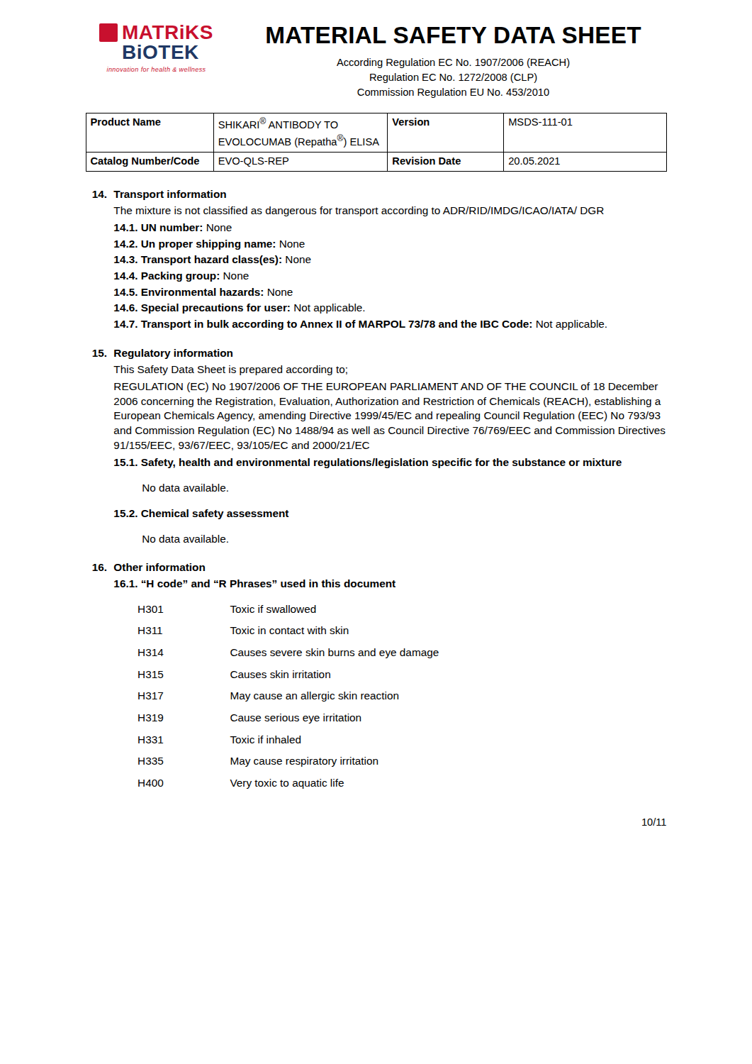MATRiKS
BiOTEK
innovation for health & wellness
MATERIAL SAFETY DATA SHEET
According Regulation EC No. 1907/2006 (REACH)
Regulation EC No. 1272/2008 (CLP)
Commission Regulation EU No. 453/2010
| Product Name | SHIKARI ® ANTIBODY TO EVOLOCUMAB (Repatha ® ) ELISA | Version | MSDS-111-01 |
| Catalog Number/Code | EVO-QLS-REP | Revision Date | 20.05.2021 |
Transport information
The mixture is not classified as dangerous for transport according to ADR/RID/IMDG/ICAO/IATA/ DGR
14.1. UN number: None
14.2. Un proper shipping name: None
14.3. Transport hazard class(es): None
14.4. Packing group: None
14.5. Environmental hazards: None
14.6. Special precautions for user: Not applicable.
14.7. Transport in bulk according to Annex II of MARPOL 73/78 and the IBC Code: Not applicable.
Regulatory information
This Safety Data Sheet is prepared according to;
REGULATION (EC) No 1907/2006 OF THE EUROPEAN PARLIAMENT AND OF THE COUNCIL of 18 December 2006 concerning the Registration, Evaluation, Authorization and Restriction of Chemicals (REACH), establishing a European Chemicals Agency, amending Directive 1999/45/EC and repealing Council Regulation (EEC) No 793/93 and Commission Regulation (EC) No 1488/94 as well as Council Directive 76/769/EEC and Commission Directives 91/155/EEC, 93/67/EEC, 93/105/EC and 2000/21/EC
15.1. Safety, health and environmental regulations/legislation specific for the substance or mixture
No data available.
15.2. Chemical safety assessment
No data available.
Other information
16.1. “H code” and “R Phrases” used in this document
| H301 | Toxic if swallowed |
| H311 | Toxic in contact with skin |
| H314 | Causes severe skin burns and eye damage |
| H315 | Causes skin irritation |
| H317 | May cause an allergic skin reaction |
| H319 | Cause serious eye irritation |
| H331 | Toxic if inhaled |
| H335 | May cause respiratory irritation |
| H400 | Very toxic to aquatic life |
10/11